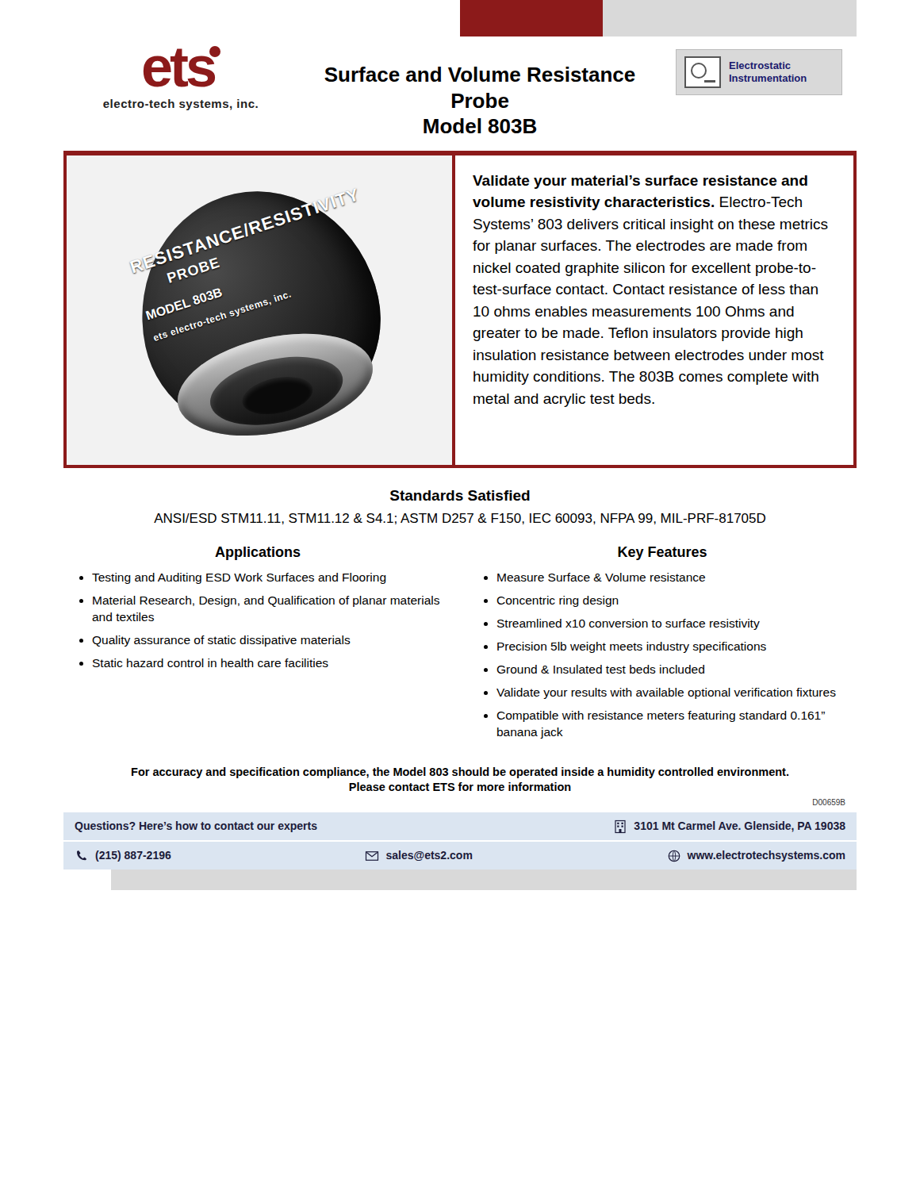ets
electro-tech systems, inc.
Surface and Volume Resistance Probe
Model 803B
Electrostatic
Instrumentation
RESISTANCE/RESISTIVITY
PROBE
MODEL 803B
ets electro-tech systems, inc.
Validate your material’s surface resistance and volume resistivity characteristics. Electro-Tech Systems’ 803 delivers critical insight on these metrics for planar surfaces. The electrodes are made from nickel coated graphite silicon for excellent probe-to-test-surface contact. Contact resistance of less than 10 ohms enables measurements 100 Ohms and greater to be made. Teflon insulators provide high insulation resistance between electrodes under most humidity conditions. The 803B comes complete with metal and acrylic test beds.
Standards Satisfied
ANSI/ESD STM11.11, STM11.12 & S4.1; ASTM D257 & F150, IEC 60093, NFPA 99, MIL-PRF-81705D
Applications
Testing and Auditing ESD Work Surfaces and Flooring
Material Research, Design, and Qualification of planar materials and textiles
Quality assurance of static dissipative materials
Static hazard control in health care facilities
Key Features
Measure Surface & Volume resistance
Concentric ring design
Streamlined x10 conversion to surface resistivity
Precision 5lb weight meets industry specifications
Ground & Insulated test beds included
Validate your results with available optional verification fixtures
Compatible with resistance meters featuring standard 0.161” banana jack
For accuracy and specification compliance, the Model 803 should be operated inside a humidity controlled environment.
Please contact ETS for more information
D00659B
Questions? Here’s how to contact our experts
3101 Mt Carmel Ave. Glenside, PA 19038
(215) 887-2196
sales@ets2.com
www.electrotechsystems.com